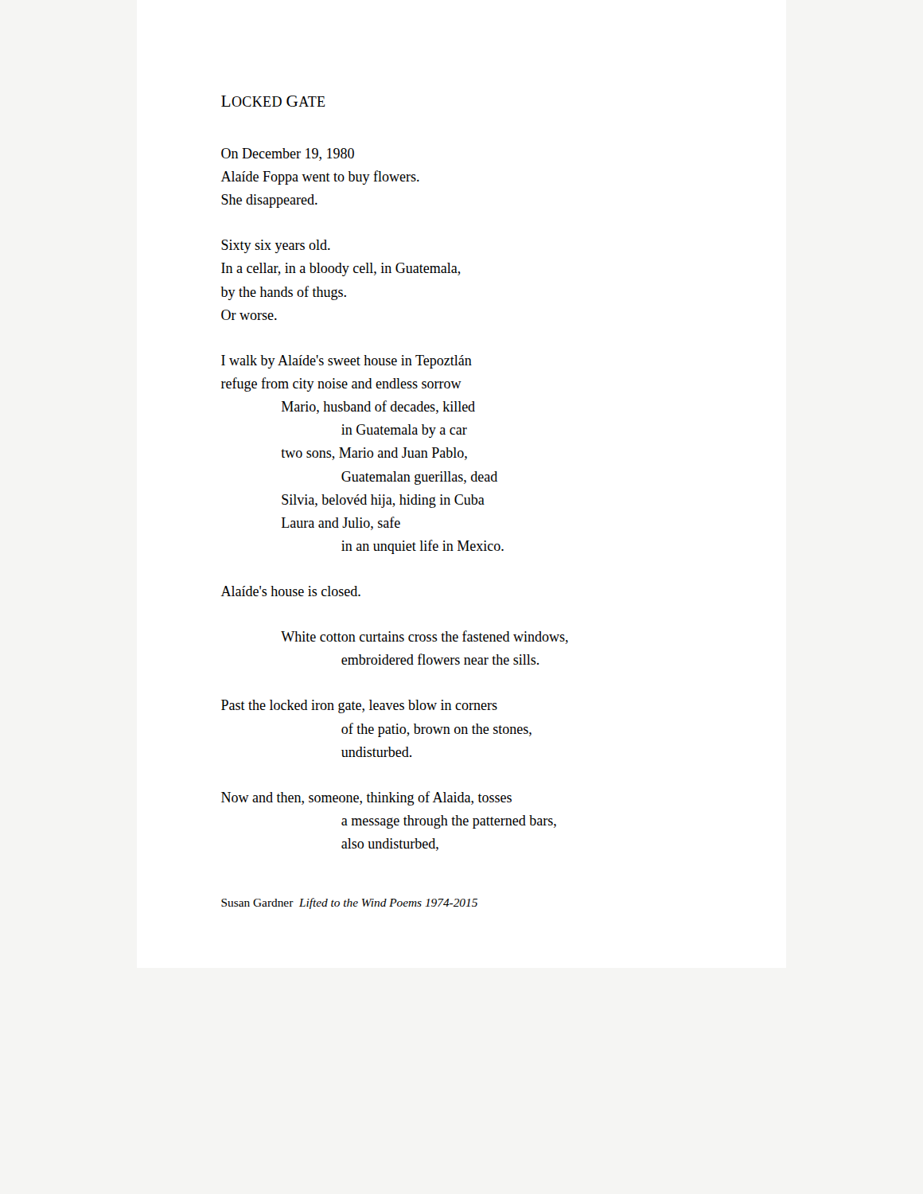Locked Gate
On December 19, 1980 Alaíde Foppa went to buy flowers. She disappeared.
Sixty six years old. In a cellar, in a bloody cell, in Guatemala, by the hands of thugs. Or worse.
I walk by Alaíde's sweet house in Tepoztlán refuge from city noise and endless sorrow Mario, husband of decades, killed in Guatemala by a car two sons, Mario and Juan Pablo, Guatemalan guerillas, dead Silvia, belovéd hija, hiding in Cuba Laura and Julio, safe in an unquiet life in Mexico.
Alaíde's house is closed.
White cotton curtains cross the fastened windows, embroidered flowers near the sills.
Past the locked iron gate, leaves blow in corners of the patio, brown on the stones, undisturbed.
Now and then, someone, thinking of Alaida, tosses a message through the patterned bars, also undisturbed,
Susan Gardner Lifted to the Wind Poems 1974-2015